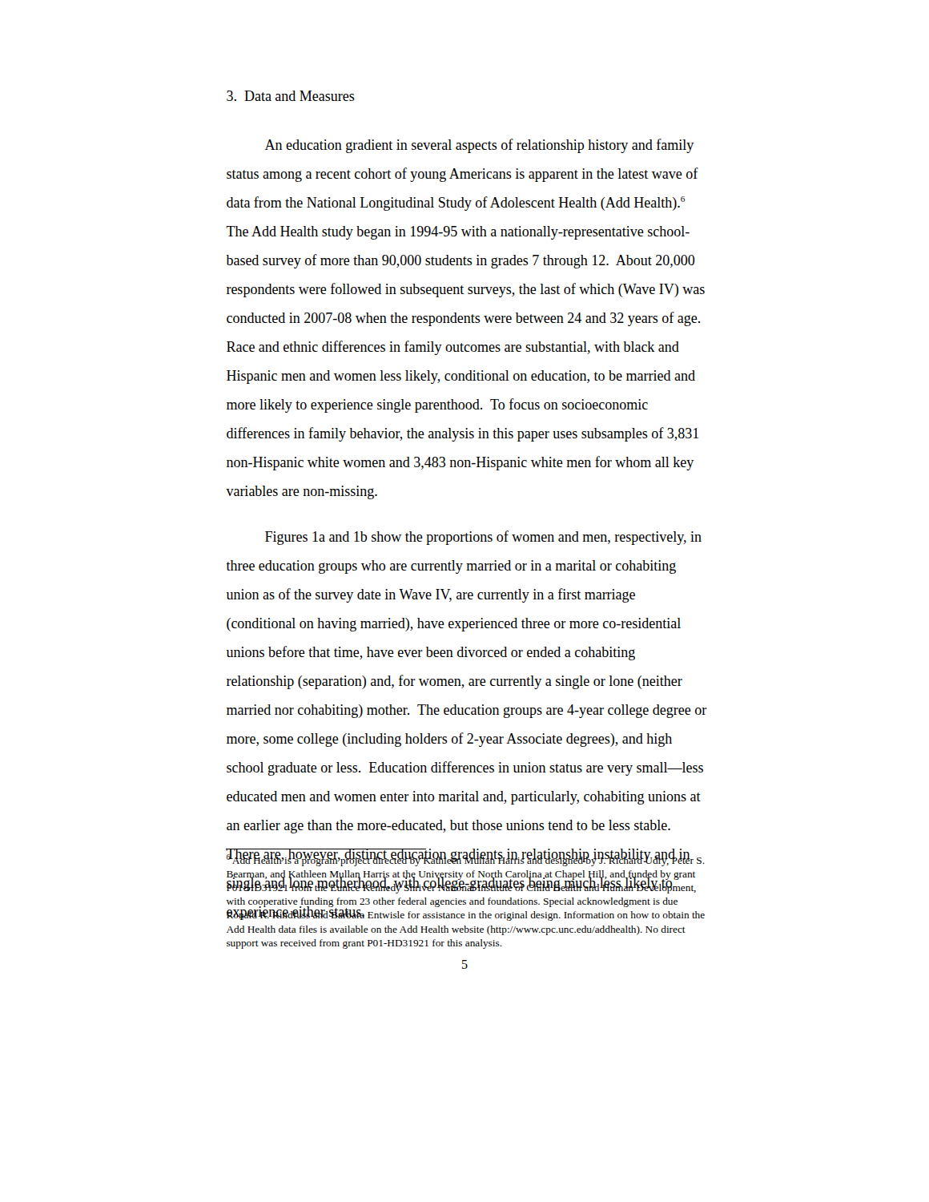3. Data and Measures
An education gradient in several aspects of relationship history and family status among a recent cohort of young Americans is apparent in the latest wave of data from the National Longitudinal Study of Adolescent Health (Add Health).6 The Add Health study began in 1994-95 with a nationally-representative school-based survey of more than 90,000 students in grades 7 through 12. About 20,000 respondents were followed in subsequent surveys, the last of which (Wave IV) was conducted in 2007-08 when the respondents were between 24 and 32 years of age. Race and ethnic differences in family outcomes are substantial, with black and Hispanic men and women less likely, conditional on education, to be married and more likely to experience single parenthood. To focus on socioeconomic differences in family behavior, the analysis in this paper uses subsamples of 3,831 non-Hispanic white women and 3,483 non-Hispanic white men for whom all key variables are non-missing.
Figures 1a and 1b show the proportions of women and men, respectively, in three education groups who are currently married or in a marital or cohabiting union as of the survey date in Wave IV, are currently in a first marriage (conditional on having married), have experienced three or more co-residential unions before that time, have ever been divorced or ended a cohabiting relationship (separation) and, for women, are currently a single or lone (neither married nor cohabiting) mother. The education groups are 4-year college degree or more, some college (including holders of 2-year Associate degrees), and high school graduate or less. Education differences in union status are very small—less educated men and women enter into marital and, particularly, cohabiting unions at an earlier age than the more-educated, but those unions tend to be less stable. There are, however, distinct education gradients in relationship instability and in single and lone motherhood, with college-graduates being much less likely to experience either status.
6 Add Health is a program project directed by Kathleen Mullan Harris and designed by J. Richard Udry, Peter S. Bearman, and Kathleen Mullan Harris at the University of North Carolina at Chapel Hill, and funded by grant P01-HD31921 from the Eunice Kennedy Shriver National Institute of Child Health and Human Development, with cooperative funding from 23 other federal agencies and foundations. Special acknowledgment is due Ronald R. Rindfuss and Barbara Entwisle for assistance in the original design. Information on how to obtain the Add Health data files is available on the Add Health website (http://www.cpc.unc.edu/addhealth). No direct support was received from grant P01-HD31921 for this analysis.
5